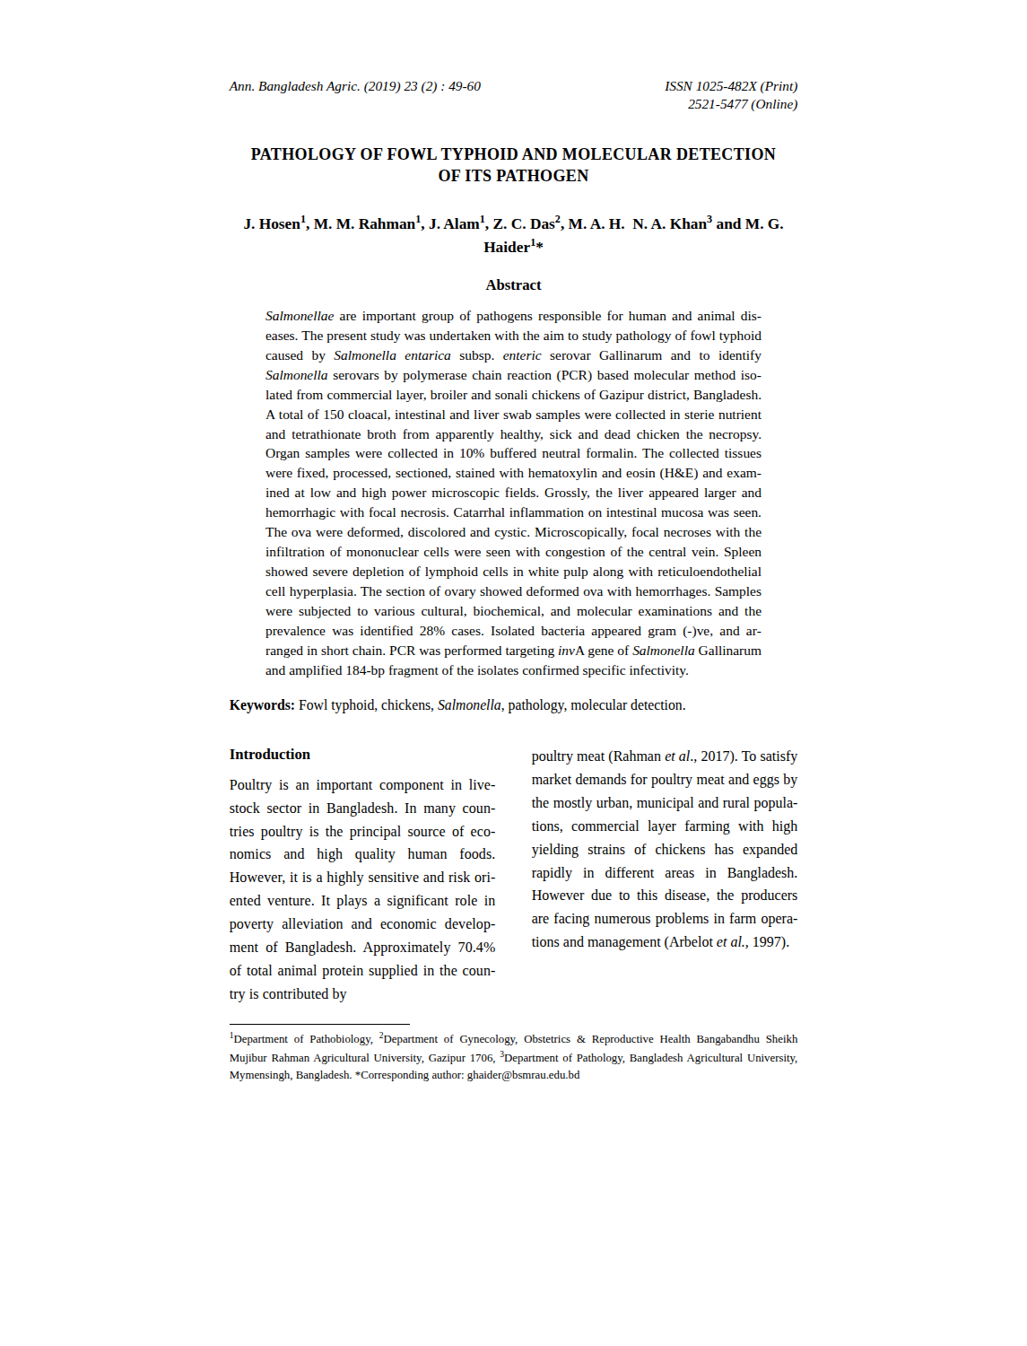Ann. Bangladesh Agric. (2019) 23 (2) : 49-60
ISSN 1025-482X (Print)
2521-5477 (Online)
Pathology of Fowl Typhoid and Molecular Detection
of Its Pathogen
J. Hosen1, M. M. Rahman1, J. Alam1, Z. C. Das2, M. A. H. N. A. Khan3 and M. G. Haider1*
Abstract
Salmonellae are important group of pathogens responsible for human and animal diseases. The present study was undertaken with the aim to study pathology of fowl typhoid caused by Salmonella entarica subsp. enteric serovar Gallinarum and to identify Salmonella serovars by polymerase chain reaction (PCR) based molecular method isolated from commercial layer, broiler and sonali chickens of Gazipur district, Bangladesh. A total of 150 cloacal, intestinal and liver swab samples were collected in sterie nutrient and tetrathionate broth from apparently healthy, sick and dead chicken the necropsy. Organ samples were collected in 10% buffered neutral formalin. The collected tissues were fixed, processed, sectioned, stained with hematoxylin and eosin (H&E) and examined at low and high power microscopic fields. Grossly, the liver appeared larger and hemorrhagic with focal necrosis. Catarrhal inflammation on intestinal mucosa was seen. The ova were deformed, discolored and cystic. Microscopically, focal necroses with the infiltration of mononuclear cells were seen with congestion of the central vein. Spleen showed severe depletion of lymphoid cells in white pulp along with reticuloendothelial cell hyperplasia. The section of ovary showed deformed ova with hemorrhages. Samples were subjected to various cultural, biochemical, and molecular examinations and the prevalence was identified 28% cases. Isolated bacteria appeared gram (-)ve, and arranged in short chain. PCR was performed targeting inv A gene of Salmonella Gallinarum and amplified 184-bp fragment of the isolates confirmed specific infectivity.
Keywords: Fowl typhoid, chickens, Salmonella, pathology, molecular detection.
Introduction
Poultry is an important component in livestock sector in Bangladesh. In many countries poultry is the principal source of economics and high quality human foods. However, it is a highly sensitive and risk oriented venture. It plays a significant role in poverty alleviation and economic development of Bangladesh. Approximately 70.4% of total animal protein supplied in the country is contributed by
poultry meat (Rahman et al., 2017). To satisfy market demands for poultry meat and eggs by the mostly urban, municipal and rural populations, commercial layer farming with high yielding strains of chickens has expanded rapidly in different areas in Bangladesh. However due to this disease, the producers are facing numerous problems in farm operations and management (Arbelot et al., 1997).
1Department of Pathobiology, 2Department of Gynecology, Obstetrics & Reproductive Health Bangabandhu Sheikh Mujibur Rahman Agricultural University, Gazipur 1706, 3Department of Pathology, Bangladesh Agricultural University, Mymensingh, Bangladesh. *Corresponding author: ghaider@bsmrau.edu.bd